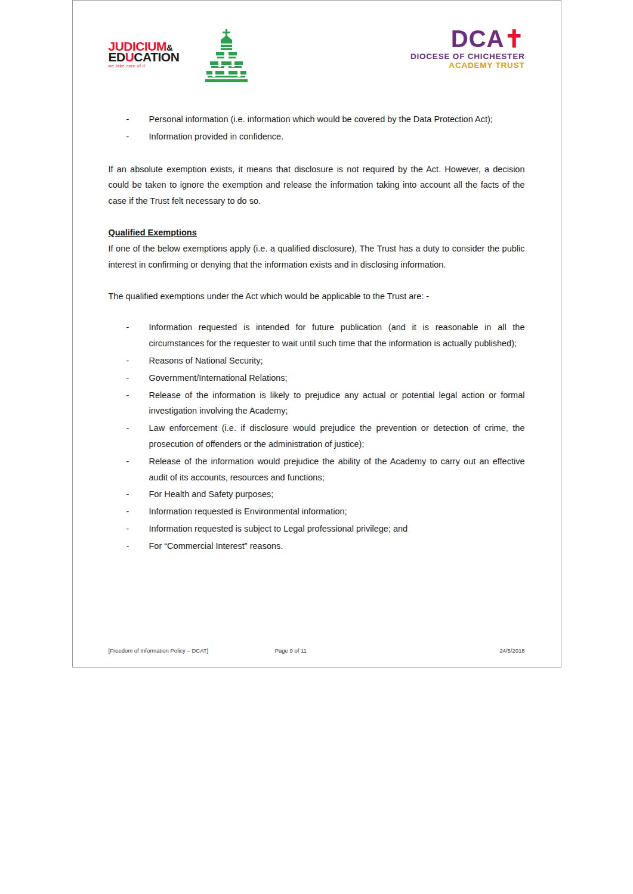JUDICIUM&
EDUCATION
we take care of it
DCA✝
DIOCESE OF CHICHESTER
ACADEMY TRUST
Personal information (i.e. information which would be covered by the Data Protection Act);
Information provided in confidence.
If an absolute exemption exists, it means that disclosure is not required by the Act. However, a decision could be taken to ignore the exemption and release the information taking into account all the facts of the case if the Trust felt necessary to do so.
Qualified Exemptions
If one of the below exemptions apply (i.e. a qualified disclosure), The Trust has a duty to consider the public interest in confirming or denying that the information exists and in disclosing information.
The qualified exemptions under the Act which would be applicable to the Trust are: -
Information requested is intended for future publication (and it is reasonable in all the circumstances for the requester to wait until such time that the information is actually published);
Reasons of National Security;
Government/International Relations;
Release of the information is likely to prejudice any actual or potential legal action or formal investigation involving the Academy;
Law enforcement (i.e. if disclosure would prejudice the prevention or detection of crime, the prosecution of offenders or the administration of justice);
Release of the information would prejudice the ability of the Academy to carry out an effective audit of its accounts, resources and functions;
For Health and Safety purposes;
Information requested is Environmental information;
Information requested is subject to Legal professional privilege; and
For “Commercial Interest” reasons.
[Freedom of Information Policy – DCAT]
Page 9 of 11
24/5/2018